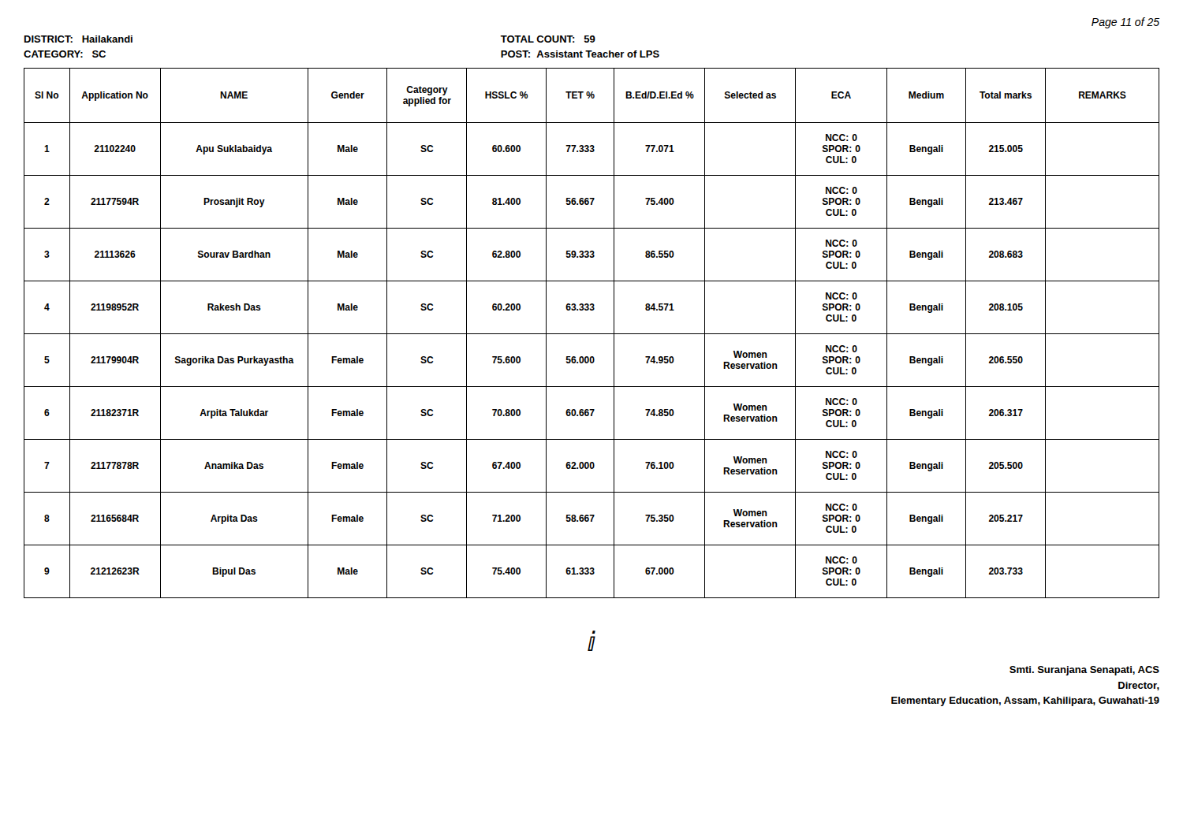Page 11 of 25
| DISTRICT: Hailakandi | TOTAL COUNT: 59 | |
| CATEGORY: SC | POST: Assistant Teacher of LPS |
| Sl No | Application No | NAME | Gender | Category applied for | HSSLC % | TET % | B.Ed/D.El.Ed % | Selected as | ECA | Medium | Total marks | REMARKS |
| --- | --- | --- | --- | --- | --- | --- | --- | --- | --- | --- | --- | --- |
| 1 | 21102240 | Apu Suklabaidya | Male | SC | 60.600 | 77.333 | 77.071 | | NCC: 0 SPOR: 0 CUL: 0 | Bengali | 215.005 | |
| 2 | 21177594R | Prosanjit Roy | Male | SC | 81.400 | 56.667 | 75.400 | | NCC: 0 SPOR: 0 CUL: 0 | Bengali | 213.467 | |
| 3 | 21113626 | Sourav Bardhan | Male | SC | 62.800 | 59.333 | 86.550 | | NCC: 0 SPOR: 0 CUL: 0 | Bengali | 208.683 | |
| 4 | 21198952R | Rakesh Das | Male | SC | 60.200 | 63.333 | 84.571 | | NCC: 0 SPOR: 0 CUL: 0 | Bengali | 208.105 | |
| 5 | 21179904R | Sagorika Das Purkayastha | Female | SC | 75.600 | 56.000 | 74.950 | Women Reservation | NCC: 0 SPOR: 0 CUL: 0 | Bengali | 206.550 | |
| 6 | 21182371R | Arpita Talukdar | Female | SC | 70.800 | 60.667 | 74.850 | Women Reservation | NCC: 0 SPOR: 0 CUL: 0 | Bengali | 206.317 | |
| 7 | 21177878R | Anamika Das | Female | SC | 67.400 | 62.000 | 76.100 | Women Reservation | NCC: 0 SPOR: 0 CUL: 0 | Bengali | 205.500 | |
| 8 | 21165684R | Arpita Das | Female | SC | 71.200 | 58.667 | 75.350 | Women Reservation | NCC: 0 SPOR: 0 CUL: 0 | Bengali | 205.217 | |
| 9 | 21212623R | Bipul Das | Male | SC | 75.400 | 61.333 | 67.000 | | NCC: 0 SPOR: 0 CUL: 0 | Bengali | 203.733 | |
ⅈ
Smti. Suranjana Senapati, ACS
Director,
Elementary Education, Assam, Kahilipara, Guwahati-19